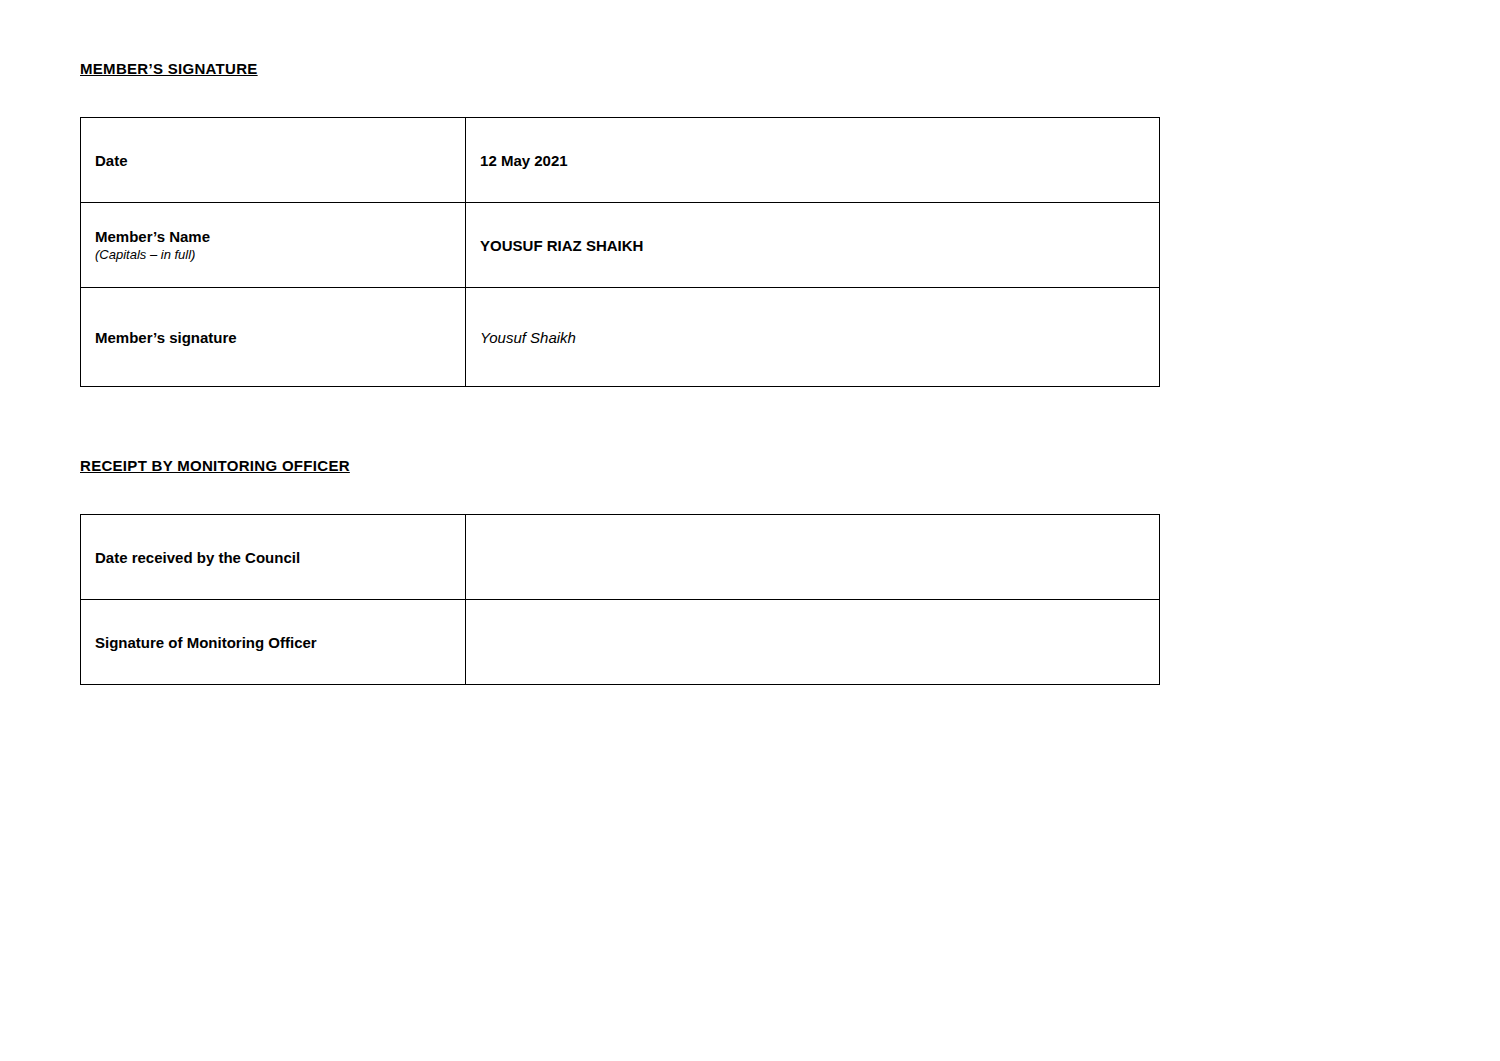MEMBER’S SIGNATURE
| Date | 12 May 2021 |
| Member’s Name (Capitals – in full) | YOUSUF RIAZ SHAIKH |
| Member’s signature | Yousuf Shaikh |
RECEIPT BY MONITORING OFFICER
| Date received by the Council | |
| Signature of Monitoring Officer | |